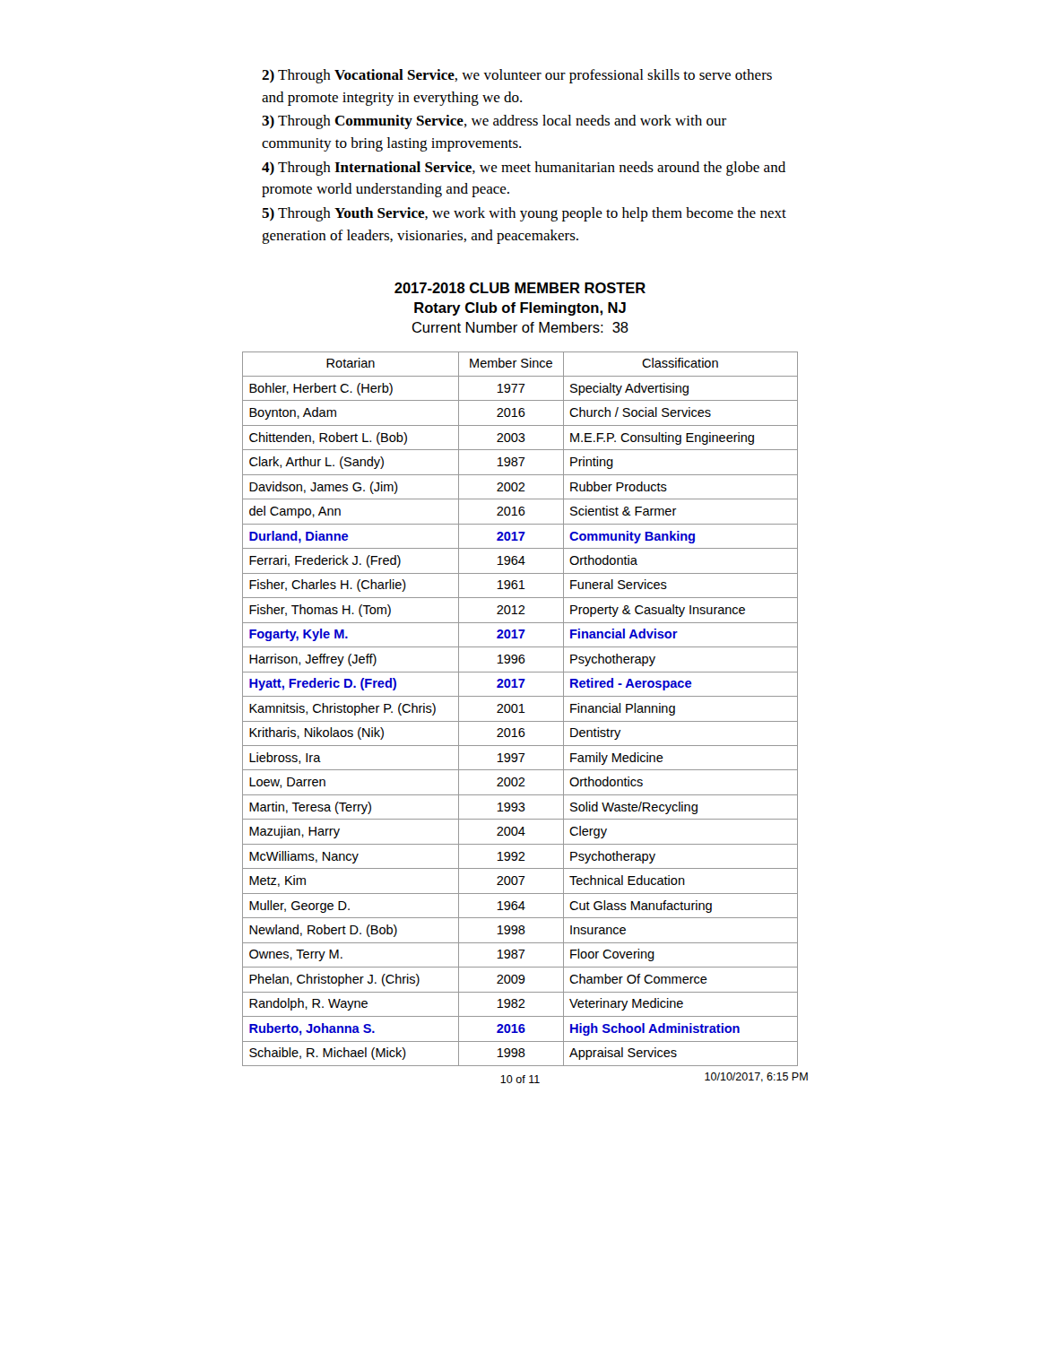2) Through Vocational Service, we volunteer our professional skills to serve others and promote integrity in everything we do.
3) Through Community Service, we address local needs and work with our community to bring lasting improvements.
4) Through International Service, we meet humanitarian needs around the globe and promote world understanding and peace.
5) Through Youth Service, we work with young people to help them become the next generation of leaders, visionaries, and peacemakers.
2017-2018 CLUB MEMBER ROSTER
Rotary Club of Flemington, NJ
Current Number of Members: 38
| Rotarian | Member Since | Classification |
| --- | --- | --- |
| Bohler, Herbert C. (Herb) | 1977 | Specialty Advertising |
| Boynton, Adam | 2016 | Church / Social Services |
| Chittenden, Robert L. (Bob) | 2003 | M.E.F.P. Consulting Engineering |
| Clark, Arthur L. (Sandy) | 1987 | Printing |
| Davidson, James G. (Jim) | 2002 | Rubber Products |
| del Campo, Ann | 2016 | Scientist & Farmer |
| Durland, Dianne | 2017 | Community Banking |
| Ferrari, Frederick J. (Fred) | 1964 | Orthodontia |
| Fisher, Charles H. (Charlie) | 1961 | Funeral Services |
| Fisher, Thomas H. (Tom) | 2012 | Property & Casualty Insurance |
| Fogarty, Kyle M. | 2017 | Financial Advisor |
| Harrison, Jeffrey (Jeff) | 1996 | Psychotherapy |
| Hyatt, Frederic D. (Fred) | 2017 | Retired - Aerospace |
| Kamnitsis, Christopher P. (Chris) | 2001 | Financial Planning |
| Kritharis, Nikolaos (Nik) | 2016 | Dentistry |
| Liebross, Ira | 1997 | Family Medicine |
| Loew, Darren | 2002 | Orthodontics |
| Martin, Teresa (Terry) | 1993 | Solid Waste/Recycling |
| Mazujian, Harry | 2004 | Clergy |
| McWilliams, Nancy | 1992 | Psychotherapy |
| Metz, Kim | 2007 | Technical Education |
| Muller, George D. | 1964 | Cut Glass Manufacturing |
| Newland, Robert D. (Bob) | 1998 | Insurance |
| Ownes, Terry M. | 1987 | Floor Covering |
| Phelan, Christopher J. (Chris) | 2009 | Chamber Of Commerce |
| Randolph, R. Wayne | 1982 | Veterinary Medicine |
| Ruberto, Johanna S. | 2016 | High School Administration |
| Schaible, R. Michael (Mick) | 1998 | Appraisal Services |
10 of 11
10/10/2017, 6:15 PM